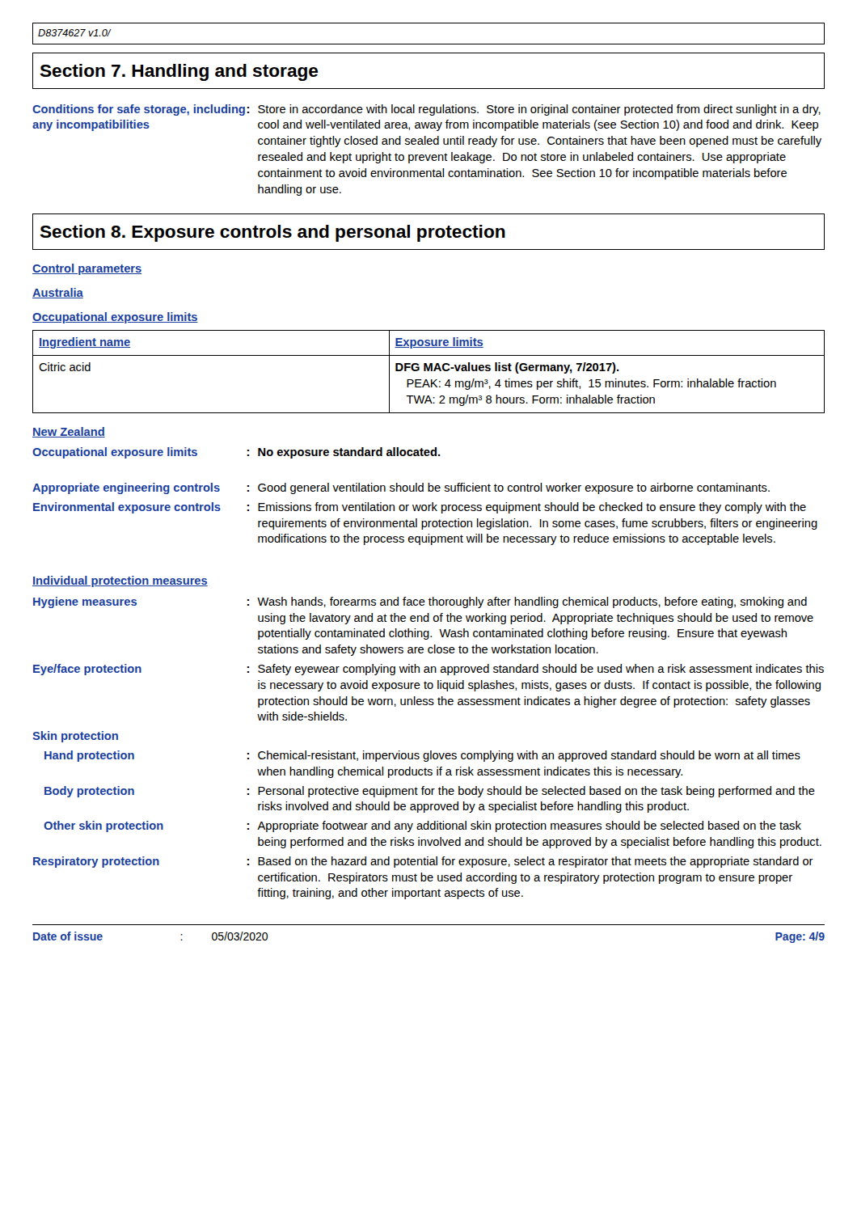D8374627 v1.0/
Section 7. Handling and storage
| Conditions for safe storage, including any incompatibilities | : | Store in accordance with local regulations. Store in original container protected from direct sunlight in a dry, cool and well-ventilated area, away from incompatible materials (see Section 10) and food and drink. Keep container tightly closed and sealed until ready for use. Containers that have been opened must be carefully resealed and kept upright to prevent leakage. Do not store in unlabeled containers. Use appropriate containment to avoid environmental contamination. See Section 10 for incompatible materials before handling or use. |
Section 8. Exposure controls and personal protection
Control parameters
Australia
Occupational exposure limits
| Ingredient name | Exposure limits |
| --- | --- |
| Citric acid | DFG MAC-values list (Germany, 7/2017). PEAK: 4 mg/m³, 4 times per shift, 15 minutes. Form: inhalable fraction TWA: 2 mg/m³ 8 hours. Form: inhalable fraction |
New Zealand
| Occupational exposure limits | : | No exposure standard allocated. |
| Appropriate engineering controls | : | Good general ventilation should be sufficient to control worker exposure to airborne contaminants. |
| Environmental exposure controls | : | Emissions from ventilation or work process equipment should be checked to ensure they comply with the requirements of environmental protection legislation. In some cases, fume scrubbers, filters or engineering modifications to the process equipment will be necessary to reduce emissions to acceptable levels. |
Individual protection measures
| Hygiene measures | : | Wash hands, forearms and face thoroughly after handling chemical products, before eating, smoking and using the lavatory and at the end of the working period. Appropriate techniques should be used to remove potentially contaminated clothing. Wash contaminated clothing before reusing. Ensure that eyewash stations and safety showers are close to the workstation location. |
| Eye/face protection | : | Safety eyewear complying with an approved standard should be used when a risk assessment indicates this is necessary to avoid exposure to liquid splashes, mists, gases or dusts. If contact is possible, the following protection should be worn, unless the assessment indicates a higher degree of protection: safety glasses with side-shields. |
| Skin protection | | |
| Hand protection | : | Chemical-resistant, impervious gloves complying with an approved standard should be worn at all times when handling chemical products if a risk assessment indicates this is necessary. |
| Body protection | : | Personal protective equipment for the body should be selected based on the task being performed and the risks involved and should be approved by a specialist before handling this product. |
| Other skin protection | : | Appropriate footwear and any additional skin protection measures should be selected based on the task being performed and the risks involved and should be approved by a specialist before handling this product. |
| Respiratory protection | : | Based on the hazard and potential for exposure, select a respirator that meets the appropriate standard or certification. Respirators must be used according to a respiratory protection program to ensure proper fitting, training, and other important aspects of use. |
| Date of issue | : | 05/03/2020 | Page: 4/9 |